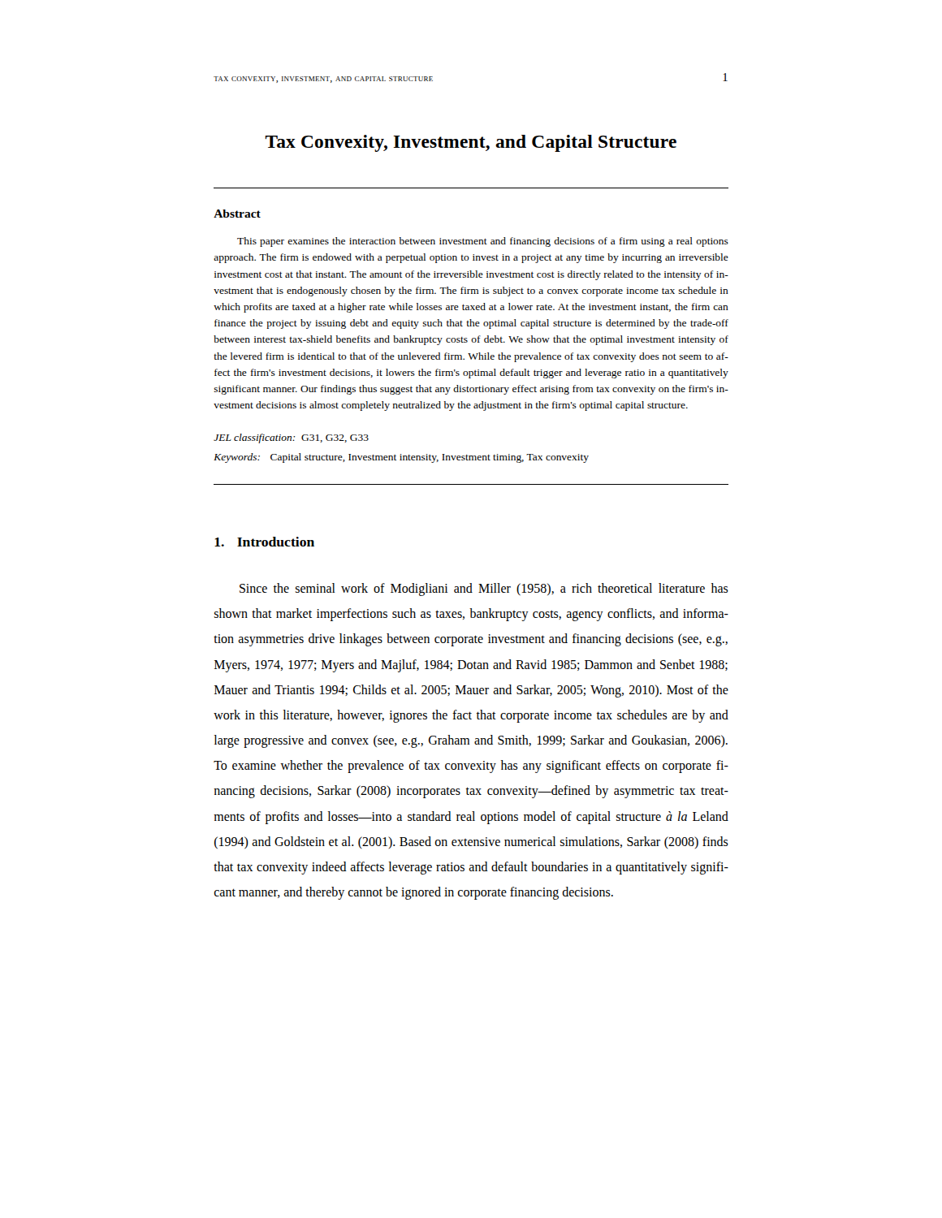Tax convexity, investment, and capital structure 1
Tax Convexity, Investment, and Capital Structure
Abstract
This paper examines the interaction between investment and financing decisions of a firm using a real options approach. The firm is endowed with a perpetual option to invest in a project at any time by incurring an irreversible investment cost at that instant. The amount of the irreversible investment cost is directly related to the intensity of investment that is endogenously chosen by the firm. The firm is subject to a convex corporate income tax schedule in which profits are taxed at a higher rate while losses are taxed at a lower rate. At the investment instant, the firm can finance the project by issuing debt and equity such that the optimal capital structure is determined by the trade-off between interest tax-shield benefits and bankruptcy costs of debt. We show that the optimal investment intensity of the levered firm is identical to that of the unlevered firm. While the prevalence of tax convexity does not seem to affect the firm's investment decisions, it lowers the firm's optimal default trigger and leverage ratio in a quantitatively significant manner. Our findings thus suggest that any distortionary effect arising from tax convexity on the firm's investment decisions is almost completely neutralized by the adjustment in the firm's optimal capital structure.
JEL classification: G31, G32, G33
Keywords: Capital structure, Investment intensity, Investment timing, Tax convexity
1. Introduction
Since the seminal work of Modigliani and Miller (1958), a rich theoretical literature has shown that market imperfections such as taxes, bankruptcy costs, agency conflicts, and information asymmetries drive linkages between corporate investment and financing decisions (see, e.g., Myers, 1974, 1977; Myers and Majluf, 1984; Dotan and Ravid 1985; Dammon and Senbet 1988; Mauer and Triantis 1994; Childs et al. 2005; Mauer and Sarkar, 2005; Wong, 2010). Most of the work in this literature, however, ignores the fact that corporate income tax schedules are by and large progressive and convex (see, e.g., Graham and Smith, 1999; Sarkar and Goukasian, 2006). To examine whether the prevalence of tax convexity has any significant effects on corporate financing decisions, Sarkar (2008) incorporates tax convexity—defined by asymmetric tax treatments of profits and losses—into a standard real options model of capital structure à la Leland (1994) and Goldstein et al. (2001). Based on extensive numerical simulations, Sarkar (2008) finds that tax convexity indeed affects leverage ratios and default boundaries in a quantitatively significant manner, and thereby cannot be ignored in corporate financing decisions.